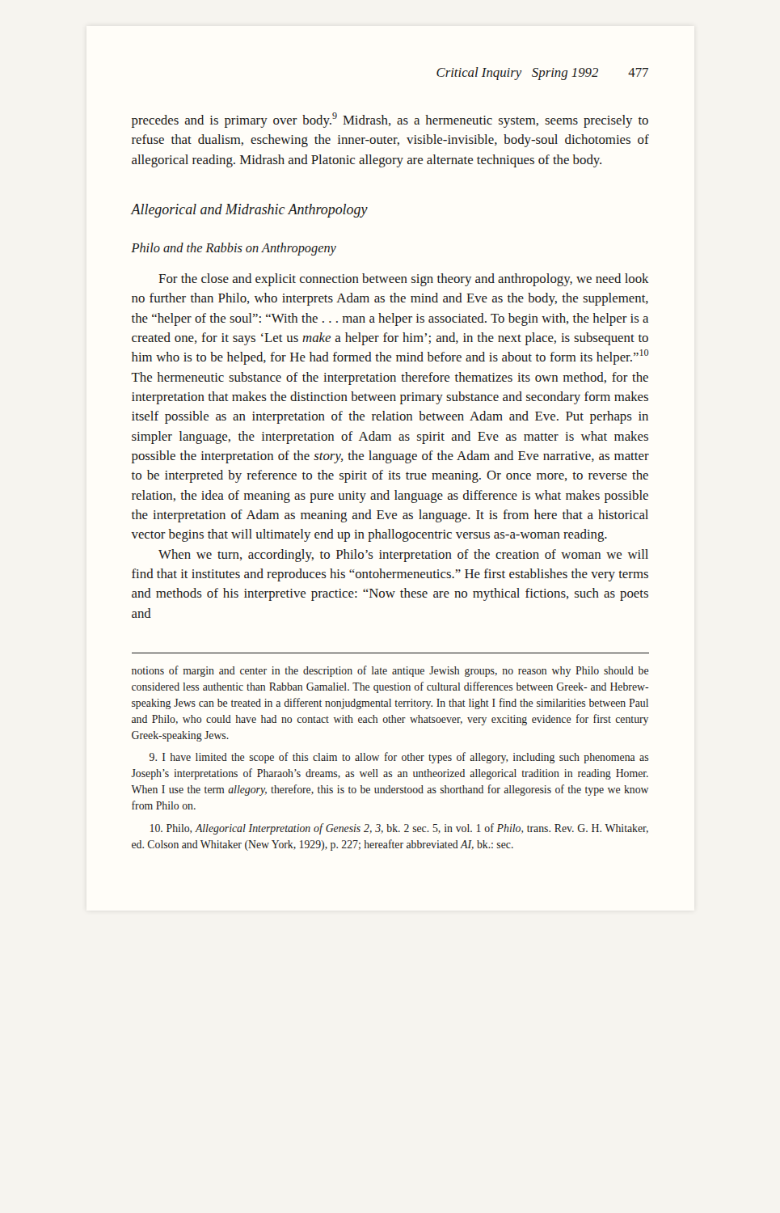Critical Inquiry Spring 1992477
precedes and is primary over body.9 Midrash, as a hermeneutic system, seems precisely to refuse that dualism, eschewing the inner-outer, visible-invisible, body-soul dichotomies of allegorical reading. Midrash and Platonic allegory are alternate techniques of the body.
Allegorical and Midrashic Anthropology
Philo and the Rabbis on Anthropogeny
For the close and explicit connection between sign theory and anthropology, we need look no further than Philo, who interprets Adam as the mind and Eve as the body, the supplement, the “helper of the soul”: “With the . . . man a helper is associated. To begin with, the helper is a created one, for it says ‘Let us make a helper for him’; and, in the next place, is subsequent to him who is to be helped, for He had formed the mind before and is about to form its helper.”10 The hermeneutic substance of the interpretation therefore thematizes its own method, for the interpretation that makes the distinction between primary substance and secondary form makes itself possible as an interpretation of the relation between Adam and Eve. Put perhaps in simpler language, the interpretation of Adam as spirit and Eve as matter is what makes possible the interpretation of the story, the language of the Adam and Eve narrative, as matter to be interpreted by reference to the spirit of its true meaning. Or once more, to reverse the relation, the idea of meaning as pure unity and language as difference is what makes possible the interpretation of Adam as meaning and Eve as language. It is from here that a historical vector begins that will ultimately end up in phallogocentric versus as-a-woman reading.
When we turn, accordingly, to Philo’s interpretation of the creation of woman we will find that it institutes and reproduces his “ontohermeneutics.” He first establishes the very terms and methods of his interpretive practice: “Now these are no mythical fictions, such as poets and
notions of margin and center in the description of late antique Jewish groups, no reason why Philo should be considered less authentic than Rabban Gamaliel. The question of cultural differences between Greek- and Hebrew-speaking Jews can be treated in a different nonjudgmental territory. In that light I find the similarities between Paul and Philo, who could have had no contact with each other whatsoever, very exciting evidence for first century Greek-speaking Jews.
9. I have limited the scope of this claim to allow for other types of allegory, including such phenomena as Joseph’s interpretations of Pharaoh’s dreams, as well as an untheorized allegorical tradition in reading Homer. When I use the term allegory, therefore, this is to be understood as shorthand for allegoresis of the type we know from Philo on.
10. Philo, Allegorical Interpretation of Genesis 2, 3, bk. 2 sec. 5, in vol. 1 of Philo, trans. Rev. G. H. Whitaker, ed. Colson and Whitaker (New York, 1929), p. 227; hereafter abbreviated AI, bk.: sec.